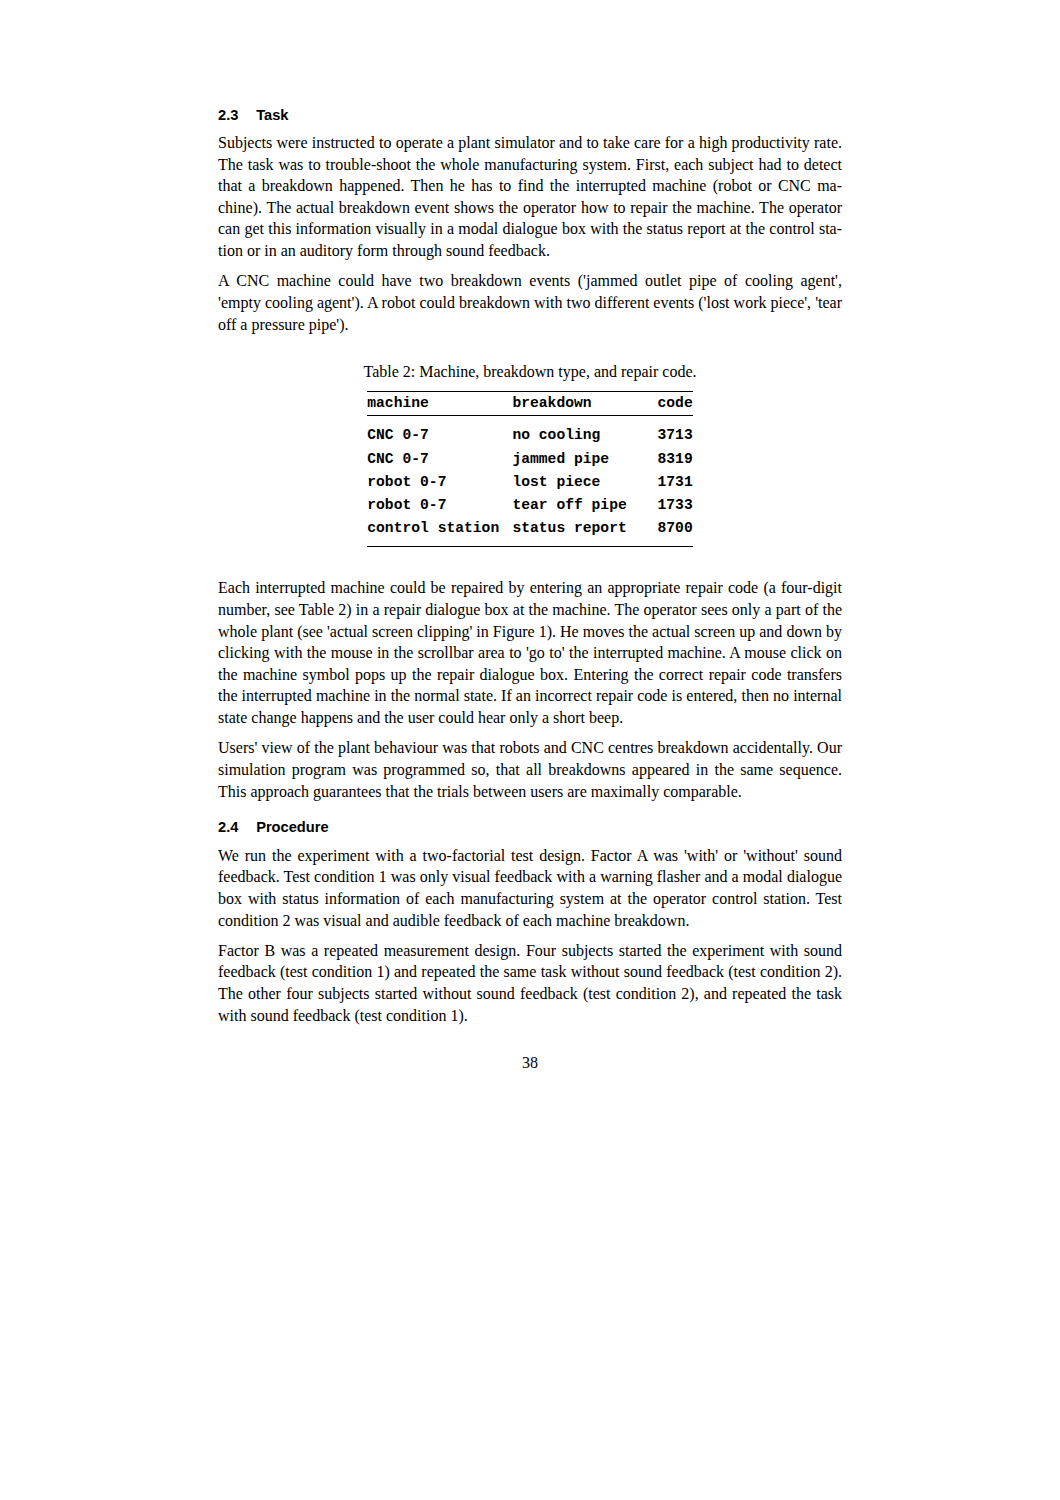2.3 Task
Subjects were instructed to operate a plant simulator and to take care for a high productivity rate. The task was to trouble-shoot the whole manufacturing system. First, each subject had to detect that a breakdown happened. Then he has to find the interrupted machine (robot or CNC machine). The actual breakdown event shows the operator how to repair the machine. The operator can get this information visually in a modal dialogue box with the status report at the control station or in an auditory form through sound feedback.
A CNC machine could have two breakdown events ('jammed outlet pipe of cooling agent', 'empty cooling agent'). A robot could breakdown with two different events ('lost work piece', 'tear off a pressure pipe').
Table 2: Machine, breakdown type, and repair code.
| machine | breakdown | code |
| --- | --- | --- |
| CNC 0-7 | no cooling | 3713 |
| CNC 0-7 | jammed pipe | 8319 |
| robot 0-7 | lost piece | 1731 |
| robot 0-7 | tear off pipe | 1733 |
| control station | status report | 8700 |
Each interrupted machine could be repaired by entering an appropriate repair code (a four-digit number, see Table 2) in a repair dialogue box at the machine. The operator sees only a part of the whole plant (see 'actual screen clipping' in Figure 1). He moves the actual screen up and down by clicking with the mouse in the scrollbar area to 'go to' the interrupted machine. A mouse click on the machine symbol pops up the repair dialogue box. Entering the correct repair code transfers the interrupted machine in the normal state. If an incorrect repair code is entered, then no internal state change happens and the user could hear only a short beep.
Users' view of the plant behaviour was that robots and CNC centres breakdown accidentally. Our simulation program was programmed so, that all breakdowns appeared in the same sequence. This approach guarantees that the trials between users are maximally comparable.
2.4 Procedure
We run the experiment with a two-factorial test design. Factor A was 'with' or 'without' sound feedback. Test condition 1 was only visual feedback with a warning flasher and a modal dialogue box with status information of each manufacturing system at the operator control station. Test condition 2 was visual and audible feedback of each machine breakdown.
Factor B was a repeated measurement design. Four subjects started the experiment with sound feedback (test condition 1) and repeated the same task without sound feedback (test condition 2). The other four subjects started without sound feedback (test condition 2), and repeated the task with sound feedback (test condition 1).
38